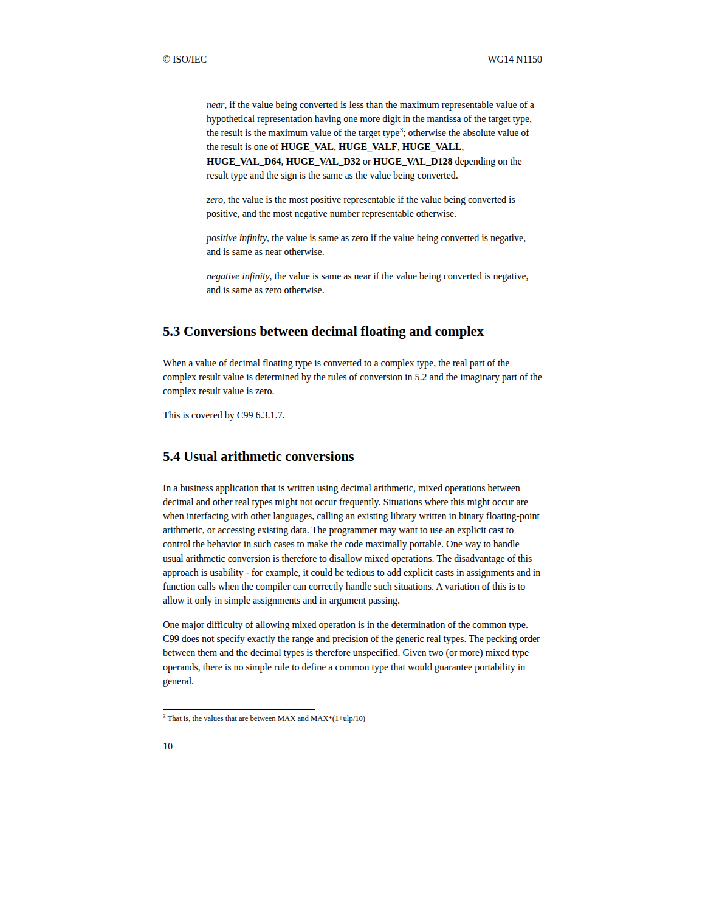© ISO/IEC
WG14 N1150
near, if the value being converted is less than the maximum representable value of a hypothetical representation having one more digit in the mantissa of the target type, the result is the maximum value of the target type3; otherwise the absolute value of the result is one of HUGE_VAL, HUGE_VALF, HUGE_VALL, HUGE_VAL_D64, HUGE_VAL_D32 or HUGE_VAL_D128 depending on the result type and the sign is the same as the value being converted.
zero, the value is the most positive representable if the value being converted is positive, and the most negative number representable otherwise.
positive infinity, the value is same as zero if the value being converted is negative, and is same as near otherwise.
negative infinity, the value is same as near if the value being converted is negative, and is same as zero otherwise.
5.3 Conversions between decimal floating and complex
When a value of decimal floating type is converted to a complex type, the real part of the complex result value is determined by the rules of conversion in 5.2 and the imaginary part of the complex result value is zero.
This is covered by C99 6.3.1.7.
5.4 Usual arithmetic conversions
In a business application that is written using decimal arithmetic, mixed operations between decimal and other real types might not occur frequently. Situations where this might occur are when interfacing with other languages, calling an existing library written in binary floating-point arithmetic, or accessing existing data. The programmer may want to use an explicit cast to control the behavior in such cases to make the code maximally portable. One way to handle usual arithmetic conversion is therefore to disallow mixed operations. The disadvantage of this approach is usability - for example, it could be tedious to add explicit casts in assignments and in function calls when the compiler can correctly handle such situations. A variation of this is to allow it only in simple assignments and in argument passing.
One major difficulty of allowing mixed operation is in the determination of the common type. C99 does not specify exactly the range and precision of the generic real types. The pecking order between them and the decimal types is therefore unspecified. Given two (or more) mixed type operands, there is no simple rule to define a common type that would guarantee portability in general.
3 That is, the values that are between MAX and MAX*(1+ulp/10)
10